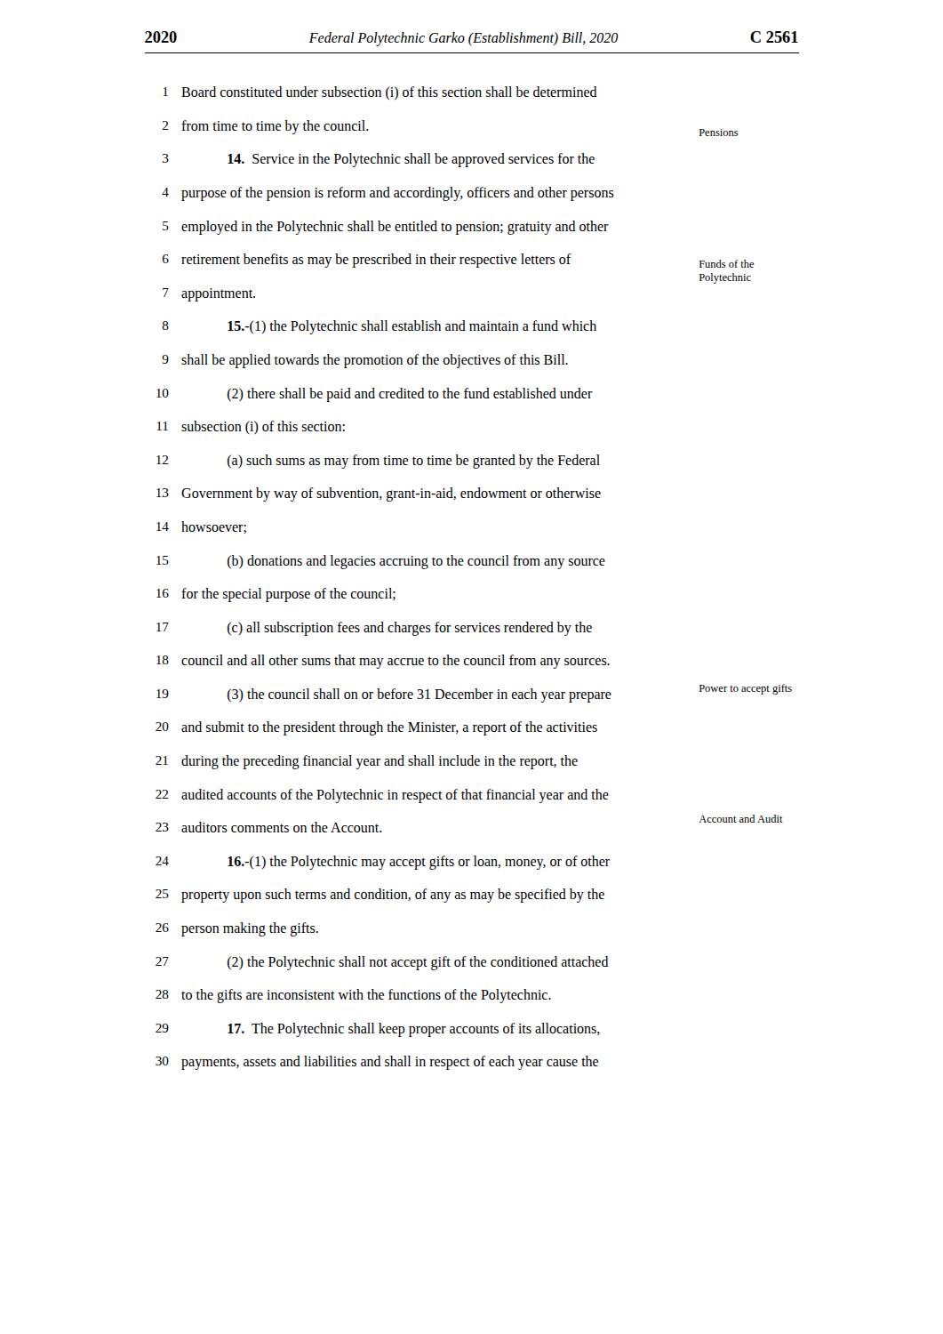2020 Federal Polytechnic Garko (Establishment) Bill, 2020 C 2561
Board constituted under subsection (i) of this section shall be determined
from time to time by the council.
14. Service in the Polytechnic shall be approved services for the
purpose of the pension is reform and accordingly, officers and other persons
employed in the Polytechnic shall be entitled to pension; gratuity and other
retirement benefits as may be prescribed in their respective letters of
appointment.
15.-(1) the Polytechnic shall establish and maintain a fund which
shall be applied towards the promotion of the objectives of this Bill.
(2) there shall be paid and credited to the fund established under
subsection (i) of this section:
(a) such sums as may from time to time be granted by the Federal
Government by way of subvention, grant-in-aid, endowment or otherwise
howsoever;
(b) donations and legacies accruing to the council from any source
for the special purpose of the council;
(c) all subscription fees and charges for services rendered by the
council and all other sums that may accrue to the council from any sources.
(3) the council shall on or before 31 December in each year prepare
and submit to the president through the Minister, a report of the activities
during the preceding financial year and shall include in the report, the
audited accounts of the Polytechnic in respect of that financial year and the
auditors comments on the Account.
16.-(1) the Polytechnic may accept gifts or loan, money, or of other
property upon such terms and condition, of any as may be specified by the
person making the gifts.
(2) the Polytechnic shall not accept gift of the conditioned attached
to the gifts are inconsistent with the functions of the Polytechnic.
17. The Polytechnic shall keep proper accounts of its allocations,
payments, assets and liabilities and shall in respect of each year cause the
Pensions
Funds of the Polytechnic
Power to accept gifts
Account and Audit